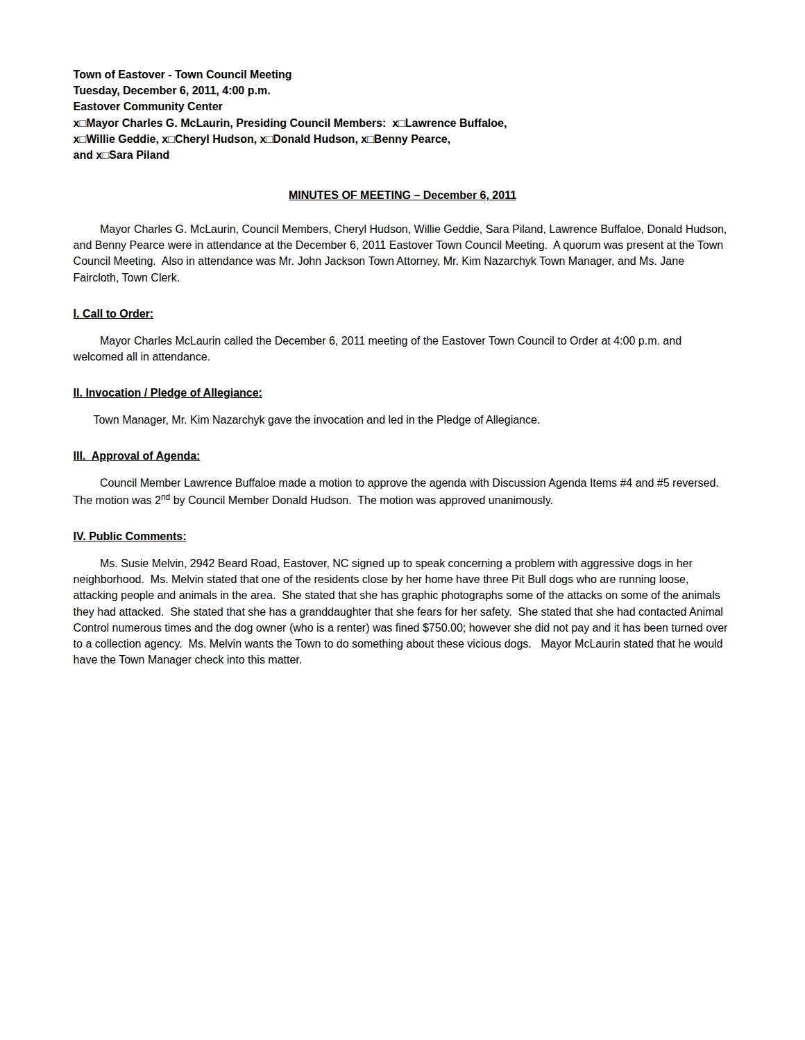Town of Eastover - Town Council Meeting
Tuesday, December 6, 2011, 4:00 p.m.
Eastover Community Center
x□Mayor Charles G. McLaurin, Presiding Council Members: x□Lawrence Buffaloe,
x□Willie Geddie, x□Cheryl Hudson, x□Donald Hudson, x□Benny Pearce,
and x□Sara Piland
MINUTES OF MEETING – December 6, 2011
Mayor Charles G. McLaurin, Council Members, Cheryl Hudson, Willie Geddie, Sara Piland, Lawrence Buffaloe, Donald Hudson, and Benny Pearce were in attendance at the December 6, 2011 Eastover Town Council Meeting. A quorum was present at the Town Council Meeting. Also in attendance was Mr. John Jackson Town Attorney, Mr. Kim Nazarchyk Town Manager, and Ms. Jane Faircloth, Town Clerk.
I. Call to Order:
Mayor Charles McLaurin called the December 6, 2011 meeting of the Eastover Town Council to Order at 4:00 p.m. and welcomed all in attendance.
II. Invocation / Pledge of Allegiance:
Town Manager, Mr. Kim Nazarchyk gave the invocation and led in the Pledge of Allegiance.
III. Approval of Agenda:
Council Member Lawrence Buffaloe made a motion to approve the agenda with Discussion Agenda Items #4 and #5 reversed. The motion was 2nd by Council Member Donald Hudson. The motion was approved unanimously.
IV. Public Comments:
Ms. Susie Melvin, 2942 Beard Road, Eastover, NC signed up to speak concerning a problem with aggressive dogs in her neighborhood. Ms. Melvin stated that one of the residents close by her home have three Pit Bull dogs who are running loose, attacking people and animals in the area. She stated that she has graphic photographs some of the attacks on some of the animals they had attacked. She stated that she has a granddaughter that she fears for her safety. She stated that she had contacted Animal Control numerous times and the dog owner (who is a renter) was fined $750.00; however she did not pay and it has been turned over to a collection agency. Ms. Melvin wants the Town to do something about these vicious dogs. Mayor McLaurin stated that he would have the Town Manager check into this matter.